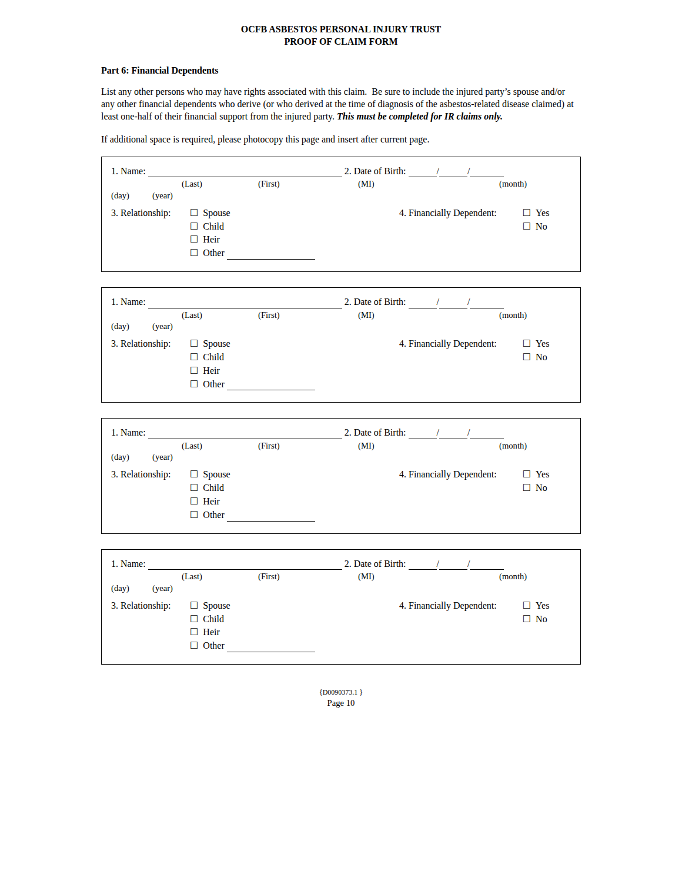OCFB ASBESTOS PERSONAL INJURY TRUST PROOF OF CLAIM FORM
Part 6: Financial Dependents
List any other persons who may have rights associated with this claim. Be sure to include the injured party’s spouse and/or any other financial dependents who derive (or who derived at the time of diagnosis of the asbestos-related disease claimed) at least one-half of their financial support from the injured party. This must be completed for IR claims only.
If additional space is required, please photocopy this page and insert after current page.
1. Name: 2. Date of Birth: / /
(Last) (First) (MI) (month)
(day) (year)
3. Relationship:
☐Spouse
☐Child
☐Heir
☐Other
4. Financially Dependent:
☐Yes
☐No
1. Name: 2. Date of Birth: / /
(Last) (First) (MI) (month)
(day) (year)
3. Relationship:
☐Spouse
☐Child
☐Heir
☐Other
4. Financially Dependent:
☐Yes
☐No
1. Name: 2. Date of Birth: / /
(Last) (First) (MI) (month)
(day) (year)
3. Relationship:
☐Spouse
☐Child
☐Heir
☐Other
4. Financially Dependent:
☐Yes
☐No
1. Name: 2. Date of Birth: / /
(Last) (First) (MI) (month)
(day) (year)
3. Relationship:
☐Spouse
☐Child
☐Heir
☐Other
4. Financially Dependent:
☐Yes
☐No
{D0090373.1 }
Page 10